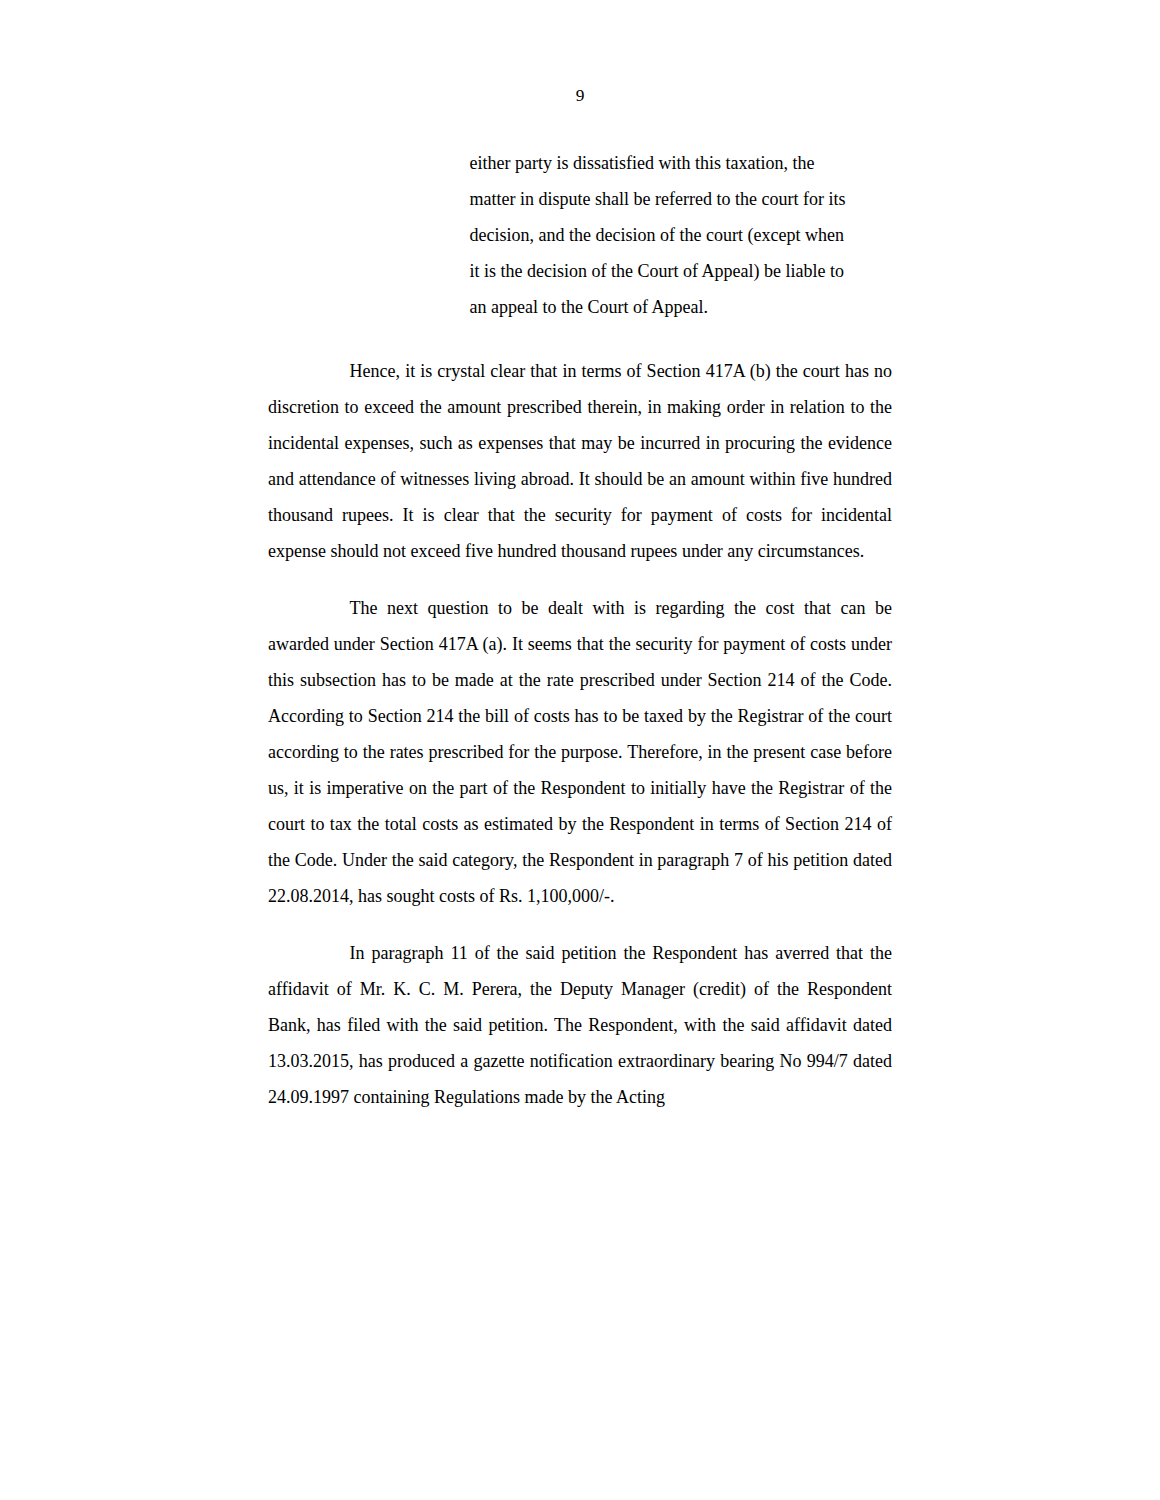9
either party is dissatisfied with this taxation, the matter in dispute shall be referred to the court for its decision, and the decision of the court (except when it is the decision of the Court of Appeal) be liable to an appeal to the Court of Appeal.
Hence, it is crystal clear that in terms of Section 417A (b) the court has no discretion to exceed the amount prescribed therein, in making order in relation to the incidental expenses, such as expenses that may be incurred in procuring the evidence and attendance of witnesses living abroad. It should be an amount within five hundred thousand rupees. It is clear that the security for payment of costs for incidental expense should not exceed five hundred thousand rupees under any circumstances.
The next question to be dealt with is regarding the cost that can be awarded under Section 417A (a). It seems that the security for payment of costs under this subsection has to be made at the rate prescribed under Section 214 of the Code. According to Section 214 the bill of costs has to be taxed by the Registrar of the court according to the rates prescribed for the purpose. Therefore, in the present case before us, it is imperative on the part of the Respondent to initially have the Registrar of the court to tax the total costs as estimated by the Respondent in terms of Section 214 of the Code. Under the said category, the Respondent in paragraph 7 of his petition dated 22.08.2014, has sought costs of Rs. 1,100,000/-.
In paragraph 11 of the said petition the Respondent has averred that the affidavit of Mr. K. C. M. Perera, the Deputy Manager (credit) of the Respondent Bank, has filed with the said petition. The Respondent, with the said affidavit dated 13.03.2015, has produced a gazette notification extraordinary bearing No 994/7 dated 24.09.1997 containing Regulations made by the Acting